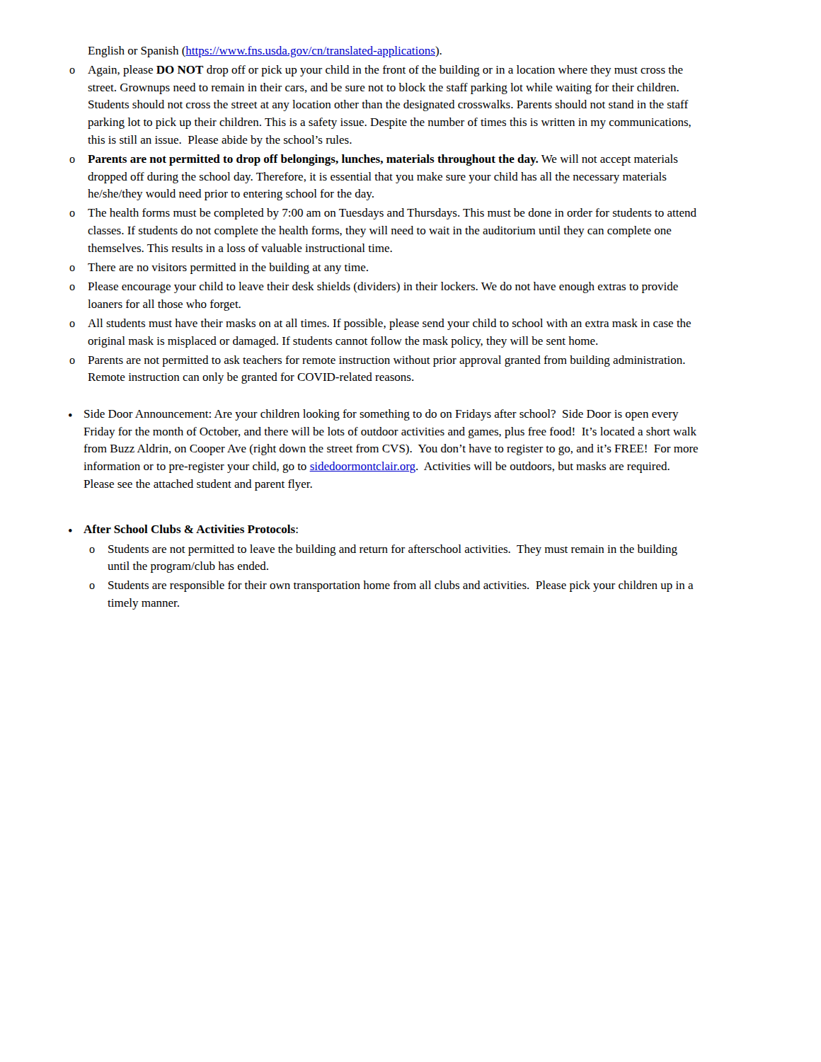English or Spanish (https://www.fns.usda.gov/cn/translated-applications).
Again, please DO NOT drop off or pick up your child in the front of the building or in a location where they must cross the street. Grownups need to remain in their cars, and be sure not to block the staff parking lot while waiting for their children. Students should not cross the street at any location other than the designated crosswalks. Parents should not stand in the staff parking lot to pick up their children. This is a safety issue. Despite the number of times this is written in my communications, this is still an issue. Please abide by the school’s rules.
Parents are not permitted to drop off belongings, lunches, materials throughout the day. We will not accept materials dropped off during the school day. Therefore, it is essential that you make sure your child has all the necessary materials he/she/they would need prior to entering school for the day.
The health forms must be completed by 7:00 am on Tuesdays and Thursdays. This must be done in order for students to attend classes. If students do not complete the health forms, they will need to wait in the auditorium until they can complete one themselves. This results in a loss of valuable instructional time.
There are no visitors permitted in the building at any time.
Please encourage your child to leave their desk shields (dividers) in their lockers. We do not have enough extras to provide loaners for all those who forget.
All students must have their masks on at all times. If possible, please send your child to school with an extra mask in case the original mask is misplaced or damaged. If students cannot follow the mask policy, they will be sent home.
Parents are not permitted to ask teachers for remote instruction without prior approval granted from building administration. Remote instruction can only be granted for COVID-related reasons.
Side Door Announcement: Are your children looking for something to do on Fridays after school? Side Door is open every Friday for the month of October, and there will be lots of outdoor activities and games, plus free food! It’s located a short walk from Buzz Aldrin, on Cooper Ave (right down the street from CVS). You don’t have to register to go, and it’s FREE! For more information or to pre-register your child, go to sidedoormontclair.org. Activities will be outdoors, but masks are required. Please see the attached student and parent flyer.
After School Clubs & Activities Protocols:
Students are not permitted to leave the building and return for afterschool activities. They must remain in the building until the program/club has ended.
Students are responsible for their own transportation home from all clubs and activities. Please pick your children up in a timely manner.